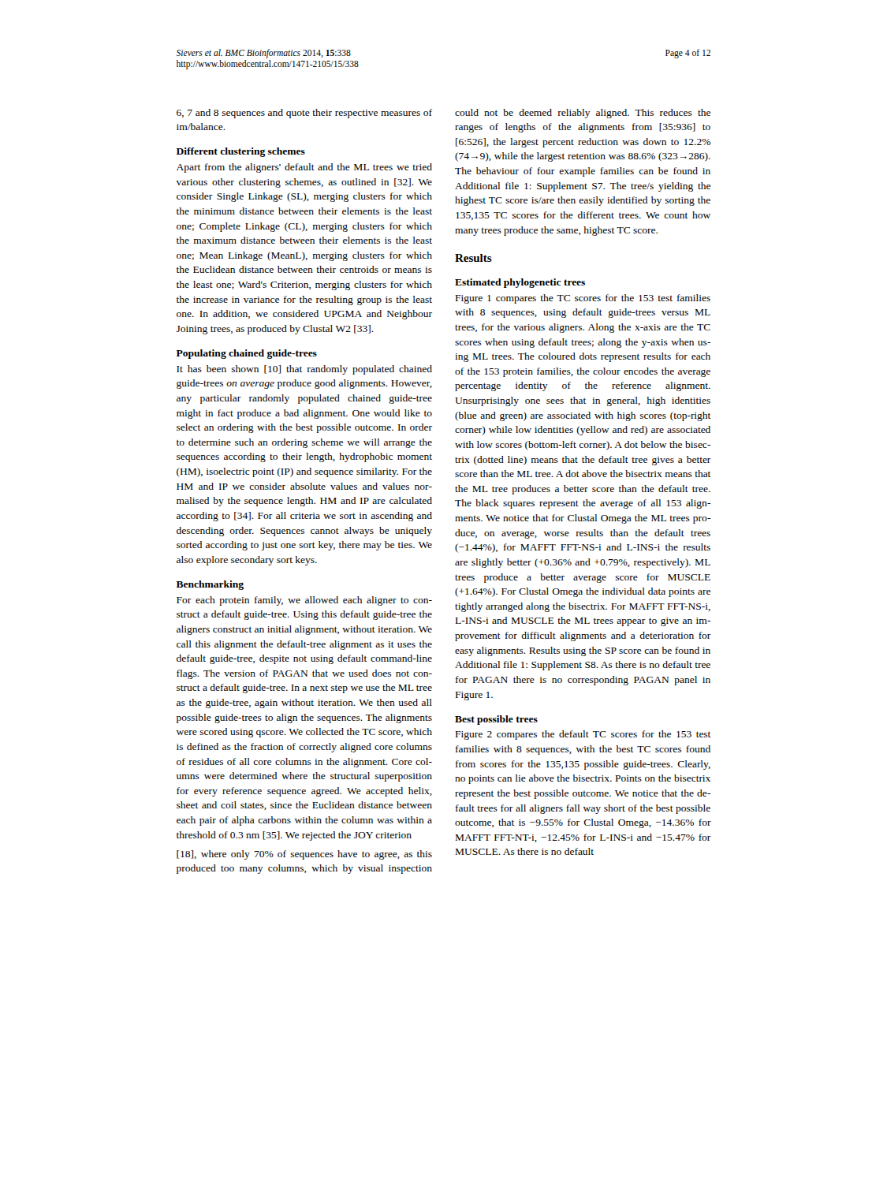Sievers et al. BMC Bioinformatics 2014, 15:338
http://www.biomedcentral.com/1471-2105/15/338
Page 4 of 12
6, 7 and 8 sequences and quote their respective measures of im/balance.
Different clustering schemes
Apart from the aligners' default and the ML trees we tried various other clustering schemes, as outlined in [32]. We consider Single Linkage (SL), merging clusters for which the minimum distance between their elements is the least one; Complete Linkage (CL), merging clusters for which the maximum distance between their elements is the least one; Mean Linkage (MeanL), merging clusters for which the Euclidean distance between their centroids or means is the least one; Ward's Criterion, merging clusters for which the increase in variance for the resulting group is the least one. In addition, we considered UPGMA and Neighbour Joining trees, as produced by Clustal W2 [33].
Populating chained guide-trees
It has been shown [10] that randomly populated chained guide-trees on average produce good alignments. However, any particular randomly populated chained guide-tree might in fact produce a bad alignment. One would like to select an ordering with the best possible outcome. In order to determine such an ordering scheme we will arrange the sequences according to their length, hydrophobic moment (HM), isoelectric point (IP) and sequence similarity. For the HM and IP we consider absolute values and values normalised by the sequence length. HM and IP are calculated according to [34]. For all criteria we sort in ascending and descending order. Sequences cannot always be uniquely sorted according to just one sort key, there may be ties. We also explore secondary sort keys.
Benchmarking
For each protein family, we allowed each aligner to construct a default guide-tree. Using this default guide-tree the aligners construct an initial alignment, without iteration. We call this alignment the default-tree alignment as it uses the default guide-tree, despite not using default command-line flags. The version of PAGAN that we used does not construct a default guide-tree. In a next step we use the ML tree as the guide-tree, again without iteration. We then used all possible guide-trees to align the sequences. The alignments were scored using qscore. We collected the TC score, which is defined as the fraction of correctly aligned core columns of residues of all core columns in the alignment. Core columns were determined where the structural superposition for every reference sequence agreed. We accepted helix, sheet and coil states, since the Euclidean distance between each pair of alpha carbons within the column was within a threshold of 0.3 nm [35]. We rejected the JOY criterion
[18], where only 70% of sequences have to agree, as this produced too many columns, which by visual inspection could not be deemed reliably aligned. This reduces the ranges of lengths of the alignments from [35:936] to [6:526], the largest percent reduction was down to 12.2% (74→9), while the largest retention was 88.6% (323→286). The behaviour of four example families can be found in Additional file 1: Supplement S7. The tree/s yielding the highest TC score is/are then easily identified by sorting the 135,135 TC scores for the different trees. We count how many trees produce the same, highest TC score.
Results
Estimated phylogenetic trees
Figure 1 compares the TC scores for the 153 test families with 8 sequences, using default guide-trees versus ML trees, for the various aligners. Along the x-axis are the TC scores when using default trees; along the y-axis when using ML trees. The coloured dots represent results for each of the 153 protein families, the colour encodes the average percentage identity of the reference alignment. Unsurprisingly one sees that in general, high identities (blue and green) are associated with high scores (top-right corner) while low identities (yellow and red) are associated with low scores (bottom-left corner). A dot below the bisectrix (dotted line) means that the default tree gives a better score than the ML tree. A dot above the bisectrix means that the ML tree produces a better score than the default tree. The black squares represent the average of all 153 alignments. We notice that for Clustal Omega the ML trees produce, on average, worse results than the default trees (−1.44%), for MAFFT FFT-NS-i and L-INS-i the results are slightly better (+0.36% and +0.79%, respectively). ML trees produce a better average score for MUSCLE (+1.64%). For Clustal Omega the individual data points are tightly arranged along the bisectrix. For MAFFT FFT-NS-i, L-INS-i and MUSCLE the ML trees appear to give an improvement for difficult alignments and a deterioration for easy alignments. Results using the SP score can be found in Additional file 1: Supplement S8. As there is no default tree for PAGAN there is no corresponding PAGAN panel in Figure 1.
Best possible trees
Figure 2 compares the default TC scores for the 153 test families with 8 sequences, with the best TC scores found from scores for the 135,135 possible guide-trees. Clearly, no points can lie above the bisectrix. Points on the bisectrix represent the best possible outcome. We notice that the default trees for all aligners fall way short of the best possible outcome, that is −9.55% for Clustal Omega, −14.36% for MAFFT FFT-NT-i, −12.45% for L-INS-i and −15.47% for MUSCLE. As there is no default